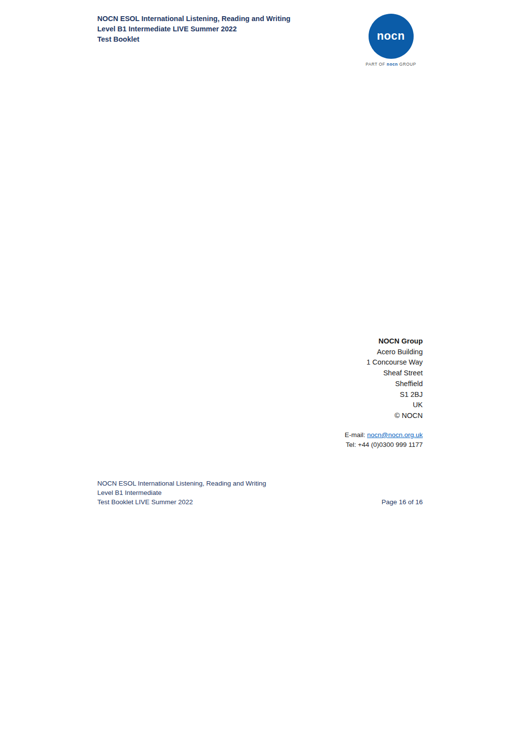NOCN ESOL International Listening, Reading and Writing Level B1 Intermediate LIVE Summer 2022 Test Booklet
nocn
PART OF nocn GROUP
NOCN Group
Acero Building
1 Concourse Way
Sheaf Street
Sheffield
S1 2BJ
UK
© NOCN
E-mail: nocn@nocn.org.uk
Tel: +44 (0)0300 999 1177
NOCN ESOL International Listening, Reading and Writing Level B1 Intermediate Test Booklet LIVE Summer 2022
Page 16 of 16